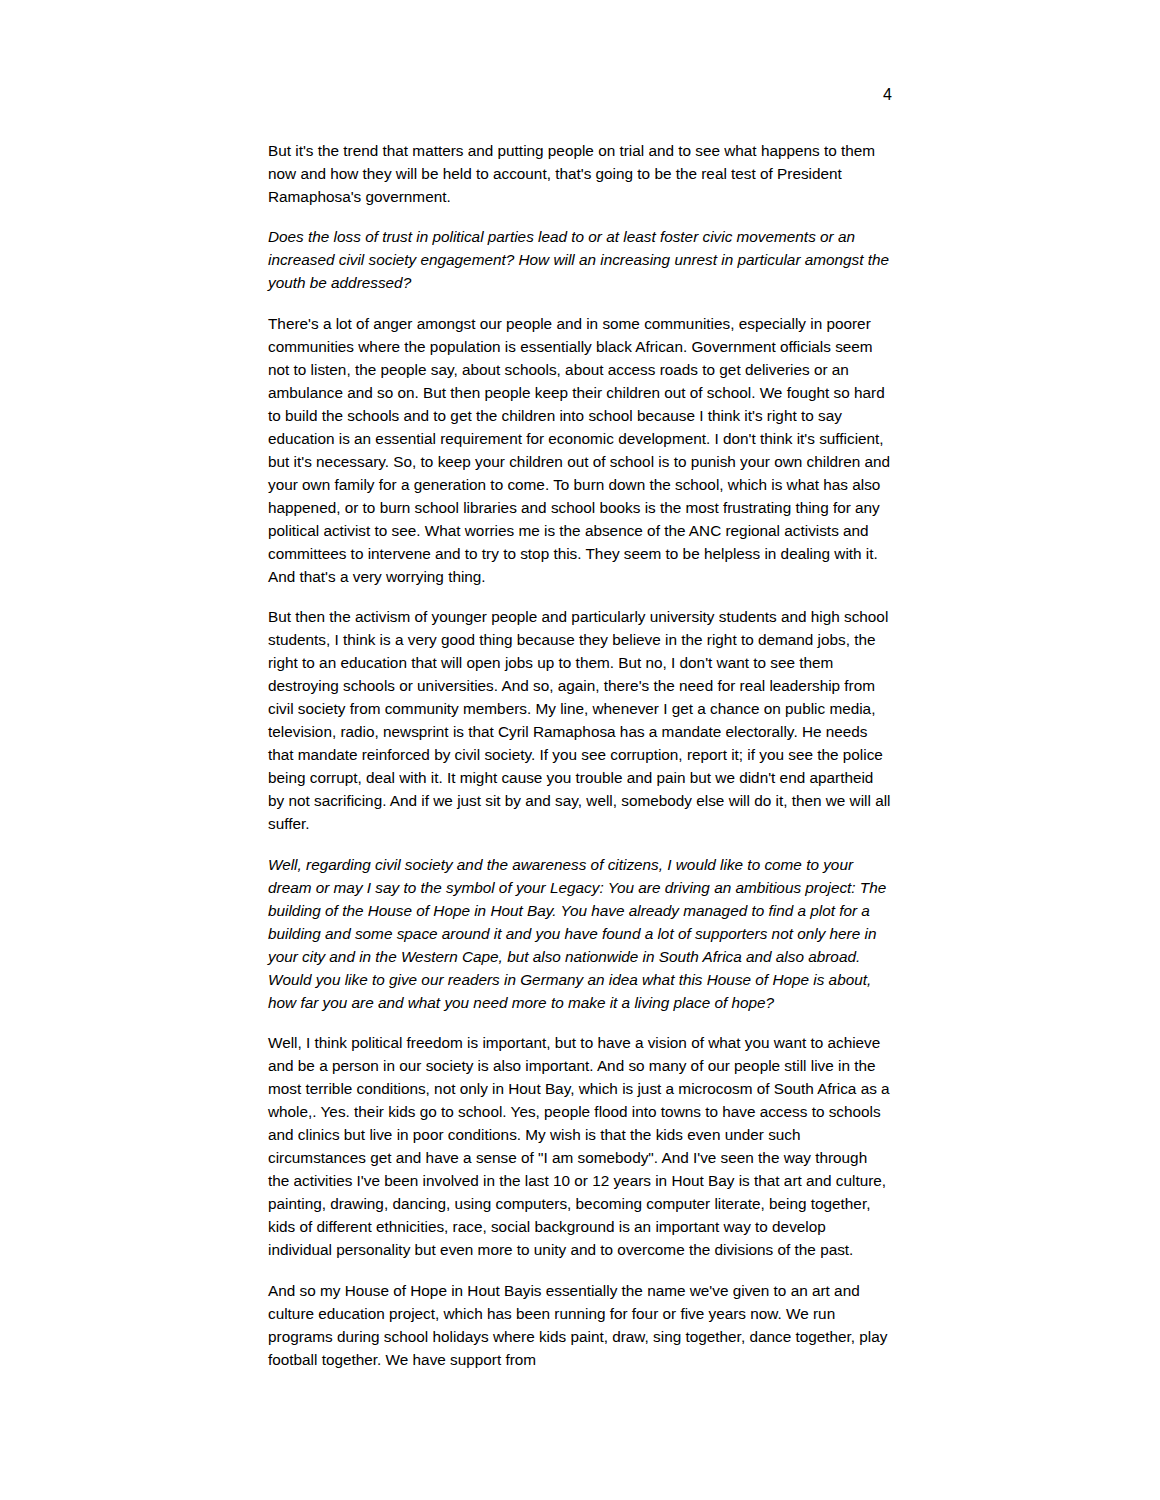4
But it's the trend that matters and putting people on trial and to see what happens to them now and how they will be held to account, that's going to be the real test of President Ramaphosa's government.
Does the loss of trust in political parties lead to or at least foster civic movements or an increased civil society engagement? How will an increasing unrest in particular amongst the youth be addressed?
There's a lot of anger amongst our people and in some communities, especially in poorer communities where the population is essentially black African. Government officials seem not to listen, the people say, about schools, about access roads to get deliveries or an ambulance and so on. But then people keep their children out of school. We fought so hard to build the schools and to get the children into school because I think it's right to say education is an essential requirement for economic development. I don't think it's sufficient, but it's necessary. So, to keep your children out of school is to punish your own children and your own family for a generation to come. To burn down the school, which is what has also happened, or to burn school libraries and school books is the most frustrating thing for any political activist to see. What worries me is the absence of the ANC regional activists and committees to intervene and to try to stop this. They seem to be helpless in dealing with it. And that's a very worrying thing.
But then the activism of younger people and particularly university students and high school students, I think is a very good thing because they believe in the right to demand jobs, the right to an education that will open jobs up to them. But no, I don't want to see them destroying schools or universities. And so, again, there's the need for real leadership from civil society from community members. My line, whenever I get a chance on public media, television, radio, newsprint is that Cyril Ramaphosa has a mandate electorally. He needs that mandate reinforced by civil society. If you see corruption, report it; if you see the police being corrupt, deal with it. It might cause you trouble and pain but we didn't end apartheid by not sacrificing. And if we just sit by and say, well, somebody else will do it, then we will all suffer.
Well, regarding civil society and the awareness of citizens, I would like to come to your dream or may I say to the symbol of your Legacy: You are driving an ambitious project: The building of the House of Hope in Hout Bay. You have already managed to find a plot for a building and some space around it and you have found a lot of supporters not only here in your city and in the Western Cape, but also nationwide in South Africa and also abroad. Would you like to give our readers in Germany an idea what this House of Hope is about, how far you are and what you need more to make it a living place of hope?
Well, I think political freedom is important, but to have a vision of what you want to achieve and be a person in our society is also important. And so many of our people still live in the most terrible conditions, not only in Hout Bay, which is just a microcosm of South Africa as a whole,. Yes. their kids go to school. Yes, people flood into towns to have access to schools and clinics but live in poor conditions. My wish is that the kids even under such circumstances get and have a sense of "I am somebody". And I've seen the way through the activities I've been involved in the last 10 or 12 years in Hout Bay is that art and culture, painting, drawing, dancing, using computers, becoming computer literate, being together, kids of different ethnicities, race, social background is an important way to develop individual personality but even more to unity and to overcome the divisions of the past.
And so my House of Hope in Hout Bayis essentially the name we've given to an art and culture education project, which has been running for four or five years now. We run programs during school holidays where kids paint, draw, sing together, dance together, play football together. We have support from